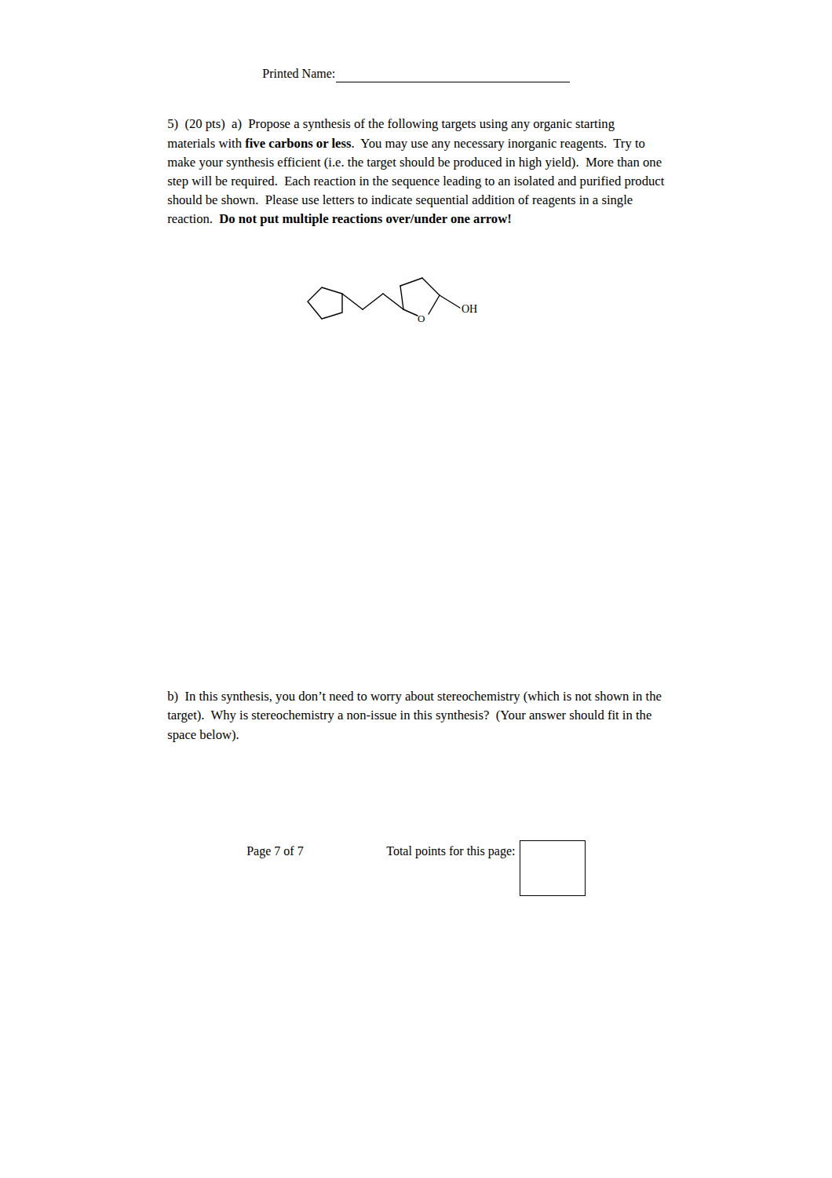Printed Name:
5) (20 pts) a) Propose a synthesis of the following targets using any organic starting materials with five carbons or less. You may use any necessary inorganic reagents. Try to make your synthesis efficient (i.e. the target should be produced in high yield). More than one step will be required. Each reaction in the sequence leading to an isolated and purified product should be shown. Please use letters to indicate sequential addition of reagents in a single reaction. Do not put multiple reactions over/under one arrow!
O OH
b) In this synthesis, you don’t need to worry about stereochemistry (which is not shown in the target). Why is stereochemistry a non-issue in this synthesis? (Your answer should fit in the space below).
Page 7 of 7
Total points for this page: